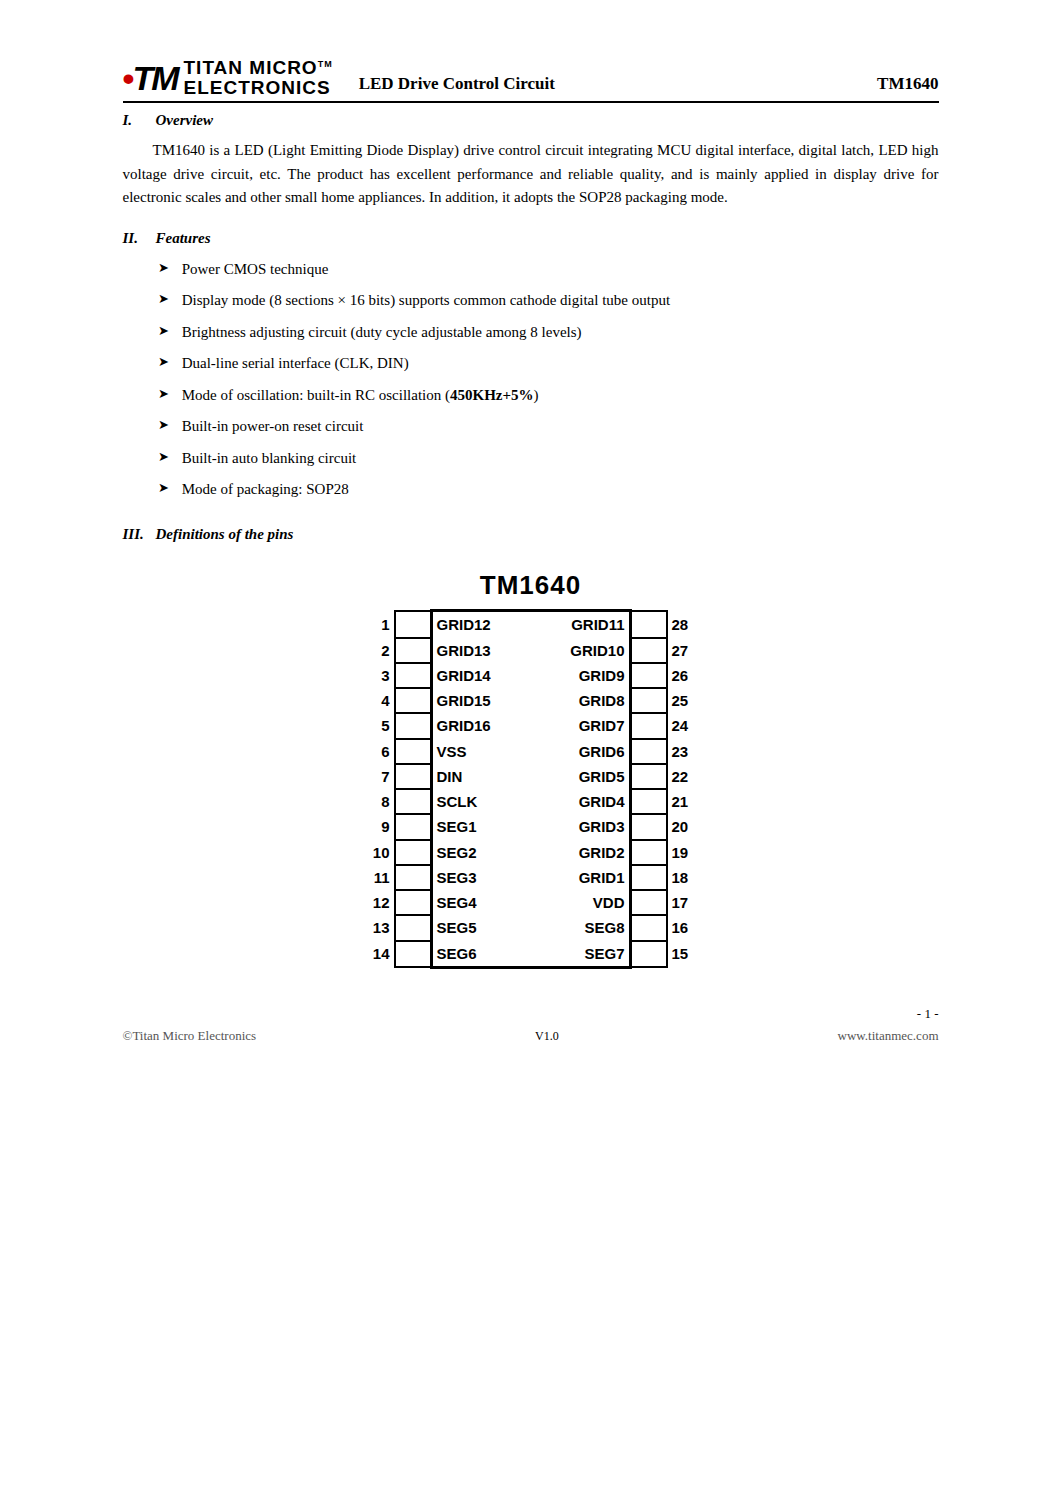•TM TITAN MICROTM
ELECTRONICS
LED Drive Control Circuit TM1640
I. Overview
TM1640 is a LED (Light Emitting Diode Display) drive control circuit integrating MCU digital interface, digital latch, LED high voltage drive circuit, etc. The product has excellent performance and reliable quality, and is mainly applied in display drive for electronic scales and other small home appliances. In addition, it adopts the SOP28 packaging mode.
II. Features
Power CMOS technique
Display mode (8 sections × 16 bits) supports common cathode digital tube output
Brightness adjusting circuit (duty cycle adjustable among 8 levels)
Dual-line serial interface (CLK, DIN)
Mode of oscillation: built-in RC oscillation (450KHz+5%)
Built-in power-on reset circuit
Built-in auto blanking circuit
Mode of packaging: SOP28
III. Definitions of the pins
TM1640
| 1 | | GRID12 | GRID11 | | 28 |
| 2 | | GRID13 | GRID10 | | 27 |
| 3 | | GRID14 | GRID9 | | 26 |
| 4 | | GRID15 | GRID8 | | 25 |
| 5 | | GRID16 | GRID7 | | 24 |
| 6 | | VSS | GRID6 | | 23 |
| 7 | | DIN | GRID5 | | 22 |
| 8 | | SCLK | GRID4 | | 21 |
| 9 | | SEG1 | GRID3 | | 20 |
| 10 | | SEG2 | GRID2 | | 19 |
| 11 | | SEG3 | GRID1 | | 18 |
| 12 | | SEG4 | VDD | | 17 |
| 13 | | SEG5 | SEG8 | | 16 |
| 14 | | SEG6 | SEG7 | | 15 |
- 1 -
©Titan Micro Electronics V1.0 www.titanmec.com